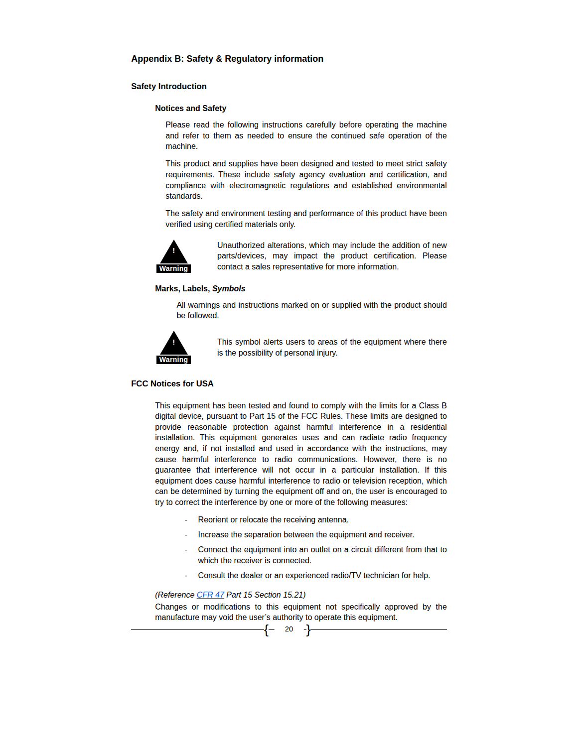Appendix B: Safety & Regulatory information
Safety Introduction
Notices and Safety
Please read the following instructions carefully before operating the machine and refer to them as needed to ensure the continued safe operation of the machine.
This product and supplies have been designed and tested to meet strict safety requirements. These include safety agency evaluation and certification, and compliance with electromagnetic regulations and established environmental standards.
The safety and environment testing and performance of this product have been verified using certified materials only.
!
Warning
Unauthorized alterations, which may include the addition of new parts/devices, may impact the product certification. Please contact a sales representative for more information.
Marks, Labels, Symbols
All warnings and instructions marked on or supplied with the product should be followed.
!
Warning
This symbol alerts users to areas of the equipment where there is the possibility of personal injury.
FCC Notices for USA
This equipment has been tested and found to comply with the limits for a Class B digital device, pursuant to Part 15 of the FCC Rules. These limits are designed to provide reasonable protection against harmful interference in a residential installation. This equipment generates uses and can radiate radio frequency energy and, if not installed and used in accordance with the instructions, may cause harmful interference to radio communications. However, there is no guarantee that interference will not occur in a particular installation. If this equipment does cause harmful interference to radio or television reception, which can be determined by turning the equipment off and on, the user is encouraged to try to correct the interference by one or more of the following measures:
Reorient or relocate the receiving antenna.
Increase the separation between the equipment and receiver.
Connect the equipment into an outlet on a circuit different from that to which the receiver is connected.
Consult the dealer or an experienced radio/TV technician for help.
(Reference CFR 47 Part 15 Section 15.21)
Changes or modifications to this equipment not specifically approved by the manufacture may void the user’s authority to operate this equipment.
{ 20 }